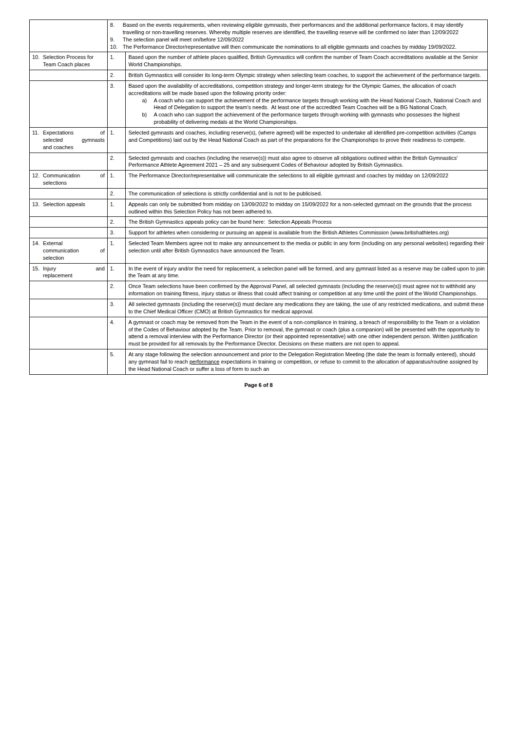| | 8. Based on the events requirements, when reviewing eligible gymnasts, their performances and the additional performance factors, it may identify travelling or non-travelling reserves. Whereby multiple reserves are identified, the travelling reserve will be confirmed no later than 12/09/2022 9. The selection panel will meet on/before 12/09/2022 10. The Performance Director/representative will then communicate the nominations to all eligible gymnasts and coaches by midday 19/09/2022. |
| 10. Selection Process for Team Coach places | 1. | Based upon the number of athlete places qualified, British Gymnastics will confirm the number of Team Coach accreditations available at the Senior World Championships. |
| | 2. | British Gymnastics will consider its long-term Olympic strategy when selecting team coaches, to support the achievement of the performance targets. |
| | 3. | Based upon the availability of accreditations, competition strategy and longer-term strategy for the Olympic Games, the allocation of coach accreditations will be made based upon the following priority order: a) A coach who can support the achievement of the performance targets through working with the Head National Coach, National Coach and Head of Delegation to support the team's needs. At least one of the accredited Team Coaches will be a BG National Coach. b) A coach who can support the achievement of the performance targets through working with gymnasts who possesses the highest probability of delivering medals at the World Championships. |
| 11. Expectations of selected gymnasts and coaches | 1. | Selected gymnasts and coaches, including reserve(s), (where agreed) will be expected to undertake all identified pre-competition activities (Camps and Competitions) laid out by the Head National Coach as part of the preparations for the Championships to prove their readiness to compete. |
| | 2. | Selected gymnasts and coaches (including the reserve(s)) must also agree to observe all obligations outlined within the British Gymnastics' Performance Athlete Agreement 2021 – 25 and any subsequent Codes of Behaviour adopted by British Gymnastics. |
| 12. Communication of selections | 1. | The Performance Director/representative will communicate the selections to all eligible gymnast and coaches by midday on 12/09/2022 |
| | 2. | The communication of selections is strictly confidential and is not to be publicised. |
| 13. Selection appeals | 1. | Appeals can only be submitted from midday on 13/09/2022 to midday on 15/09/2022 for a non-selected gymnast on the grounds that the process outlined within this Selection Policy has not been adhered to. |
| | 2. | The British Gymnastics appeals policy can be found here: Selection Appeals Process |
| | 3. | Support for athletes when considering or pursuing an appeal is available from the British Athletes Commission (www.britishathletes.org) |
| 14. External communication of selection | 1. | Selected Team Members agree not to make any announcement to the media or public in any form (including on any personal websites) regarding their selection until after British Gymnastics have announced the Team. |
| 15. Injury and replacement | 1. | In the event of injury and/or the need for replacement, a selection panel will be formed, and any gymnast listed as a reserve may be called upon to join the Team at any time. |
| | 2. | Once Team selections have been confirmed by the Approval Panel, all selected gymnasts (including the reserve(s)) must agree not to withhold any information on training fitness, injury status or illness that could affect training or competition at any time until the point of the World Championships. |
| | 3. | All selected gymnasts (including the reserve(s)) must declare any medications they are taking, the use of any restricted medications, and submit these to the Chief Medical Officer (CMO) at British Gymnastics for medical approval. |
| | 4. | A gymnast or coach may be removed from the Team in the event of a non-compliance in training, a breach of responsibility to the Team or a violation of the Codes of Behaviour adopted by the Team. Prior to removal, the gymnast or coach (plus a companion) will be presented with the opportunity to attend a removal interview with the Performance Director (or their appointed representative) with one other independent person. Written justification must be provided for all removals by the Performance Director. Decisions on these matters are not open to appeal. |
| | 5. | At any stage following the selection announcement and prior to the Delegation Registration Meeting (the date the team is formally entered), should any gymnast fail to reach performance expectations in training or competition, or refuse to commit to the allocation of apparatus/routine assigned by the Head National Coach or suffer a loss of form to such an |
Page 6 of 8